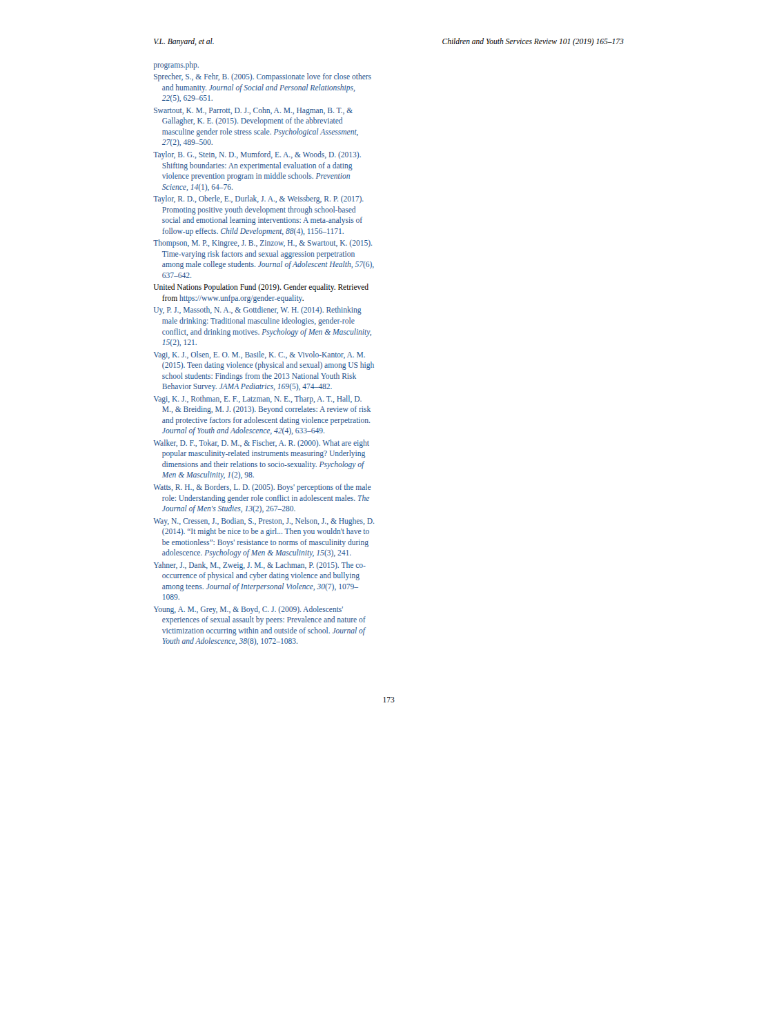V.L. Banyard, et al. Children and Youth Services Review 101 (2019) 165–173
programs.php.
Sprecher, S., & Fehr, B. (2005). Compassionate love for close others and humanity. Journal of Social and Personal Relationships, 22(5), 629–651.
Swartout, K. M., Parrott, D. J., Cohn, A. M., Hagman, B. T., & Gallagher, K. E. (2015). Development of the abbreviated masculine gender role stress scale. Psychological Assessment, 27(2), 489–500.
Taylor, B. G., Stein, N. D., Mumford, E. A., & Woods, D. (2013). Shifting boundaries: An experimental evaluation of a dating violence prevention program in middle schools. Prevention Science, 14(1), 64–76.
Taylor, R. D., Oberle, E., Durlak, J. A., & Weissberg, R. P. (2017). Promoting positive youth development through school-based social and emotional learning interventions: A meta-analysis of follow-up effects. Child Development, 88(4), 1156–1171.
Thompson, M. P., Kingree, J. B., Zinzow, H., & Swartout, K. (2015). Time-varying risk factors and sexual aggression perpetration among male college students. Journal of Adolescent Health, 57(6), 637–642.
United Nations Population Fund (2019). Gender equality. Retrieved from https://www.unfpa.org/gender-equality.
Uy, P. J., Massoth, N. A., & Gottdiener, W. H. (2014). Rethinking male drinking: Traditional masculine ideologies, gender-role conflict, and drinking motives. Psychology of Men & Masculinity, 15(2), 121.
Vagi, K. J., Olsen, E. O. M., Basile, K. C., & Vivolo-Kantor, A. M. (2015). Teen dating violence (physical and sexual) among US high school students: Findings from the 2013 National Youth Risk Behavior Survey. JAMA Pediatrics, 169(5), 474–482.
Vagi, K. J., Rothman, E. F., Latzman, N. E., Tharp, A. T., Hall, D. M., & Breiding, M. J. (2013). Beyond correlates: A review of risk and protective factors for adolescent dating violence perpetration. Journal of Youth and Adolescence, 42(4), 633–649.
Walker, D. F., Tokar, D. M., & Fischer, A. R. (2000). What are eight popular masculinity-related instruments measuring? Underlying dimensions and their relations to socio-sexuality. Psychology of Men & Masculinity, 1(2), 98.
Watts, R. H., & Borders, L. D. (2005). Boys' perceptions of the male role: Understanding gender role conflict in adolescent males. The Journal of Men's Studies, 13(2), 267–280.
Way, N., Cressen, J., Bodian, S., Preston, J., Nelson, J., & Hughes, D. (2014). “It might be nice to be a girl... Then you wouldn't have to be emotionless”: Boys' resistance to norms of masculinity during adolescence. Psychology of Men & Masculinity, 15(3), 241.
Yahner, J., Dank, M., Zweig, J. M., & Lachman, P. (2015). The co-occurrence of physical and cyber dating violence and bullying among teens. Journal of Interpersonal Violence, 30(7), 1079–1089.
Young, A. M., Grey, M., & Boyd, C. J. (2009). Adolescents' experiences of sexual assault by peers: Prevalence and nature of victimization occurring within and outside of school. Journal of Youth and Adolescence, 38(8), 1072–1083.
173